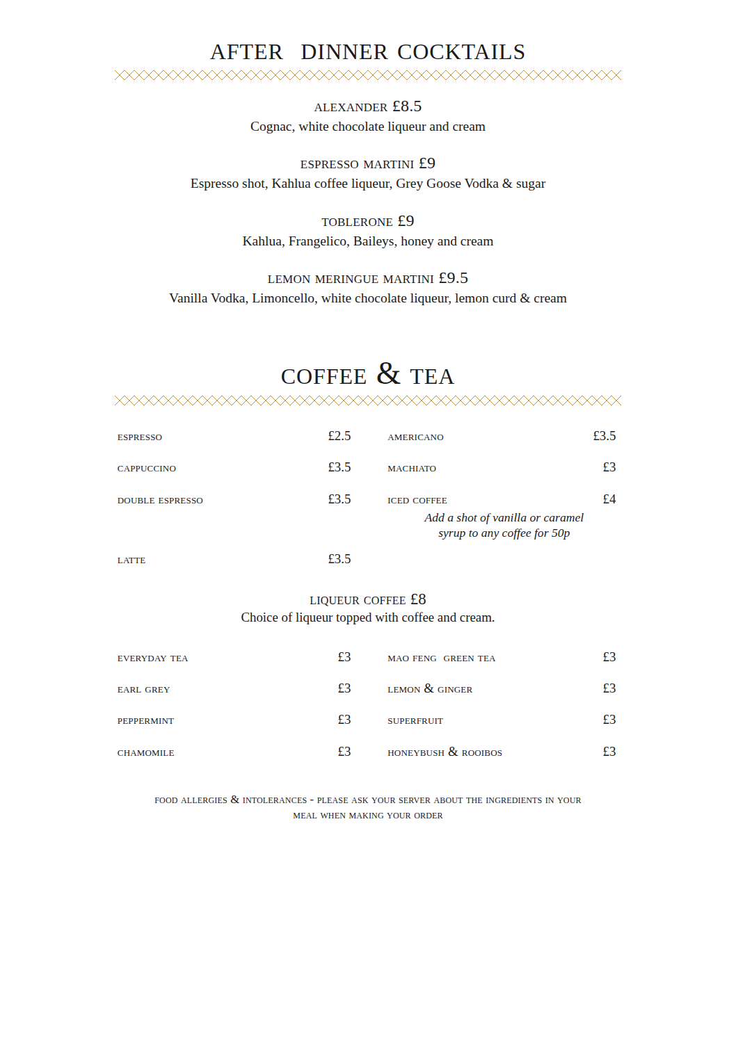After Dinner Cocktails
Alexander £8.5
Cognac, white chocolate liqueur and cream
Espresso Martini £9
Espresso shot, Kahlua coffee liqueur, Grey Goose Vodka & sugar
Toblerone £9
Kahlua, Frangelico, Baileys, honey and cream
Lemon Meringue Martini £9.5
Vanilla Vodka, Limoncello, white chocolate liqueur, lemon curd & cream
Coffee & Tea
Espresso
£2.5
Americano
£3.5
Cappuccino
£3.5
Machiato
£3
Double Espresso
£3.5
Iced Coffee
£4
Add a shot of vanilla or caramel
syrup to any coffee for 50p
Latte
£3.5
Liqueur Coffee £8
Choice of liqueur topped with coffee and cream.
Everyday Tea
£3
Mao Feng Green Tea
£3
Earl Grey
£3
Lemon & Ginger
£3
Peppermint
£3
Superfruit
£3
Chamomile
£3
Honeybush & Rooibos
£3
Food Allergies & Intolerances - Please ask your server about the ingredients in your meal when making your order